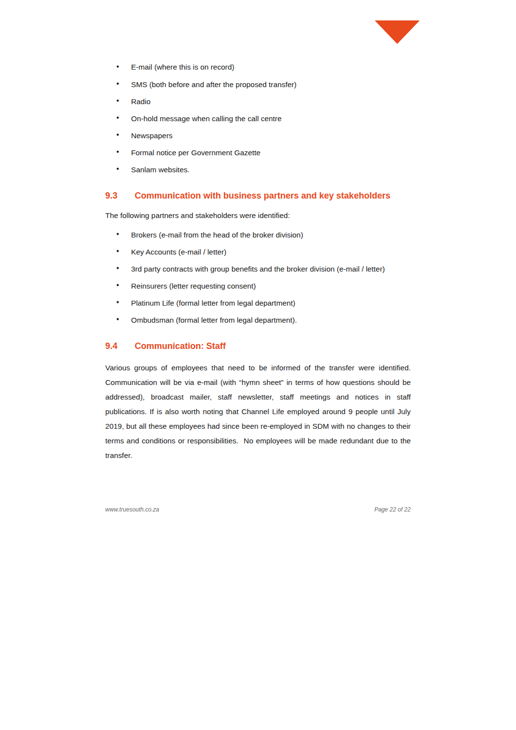E-mail (where this is on record)
SMS (both before and after the proposed transfer)
Radio
On-hold message when calling the call centre
Newspapers
Formal notice per Government Gazette
Sanlam websites.
9.3 Communication with business partners and key stakeholders
The following partners and stakeholders were identified:
Brokers (e-mail from the head of the broker division)
Key Accounts (e-mail / letter)
3rd party contracts with group benefits and the broker division (e-mail / letter)
Reinsurers (letter requesting consent)
Platinum Life (formal letter from legal department)
Ombudsman (formal letter from legal department).
9.4 Communication: Staff
Various groups of employees that need to be informed of the transfer were identified. Communication will be via e-mail (with “hymn sheet” in terms of how questions should be addressed), broadcast mailer, staff newsletter, staff meetings and notices in staff publications. If is also worth noting that Channel Life employed around 9 people until July 2019, but all these employees had since been re-employed in SDM with no changes to their terms and conditions or responsibilities. No employees will be made redundant due to the transfer.
www.truesouth.co.za Page 22 of 22